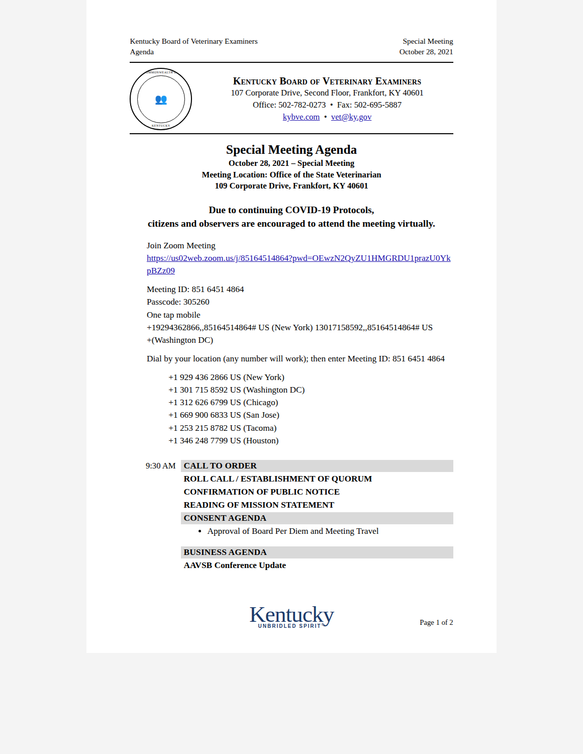Kentucky Board of Veterinary Examiners Agenda
Special Meeting October 28, 2021
Commonwealth of
👥
Kentucky
Kentucky Board of Veterinary Examiners
107 Corporate Drive, Second Floor, Frankfort, KY 40601
Office: 502-782-0273 • Fax: 502-695-5887
kybve.com • vet@ky.gov
Special Meeting Agenda
October 28, 2021 – Special Meeting
Meeting Location: Office of the State Veterinarian
109 Corporate Drive, Frankfort, KY 40601
Due to continuing COVID-19 Protocols,
citizens and observers are encouraged to attend the meeting virtually.
Join Zoom Meeting
https://us02web.zoom.us/j/85164514864?pwd=OEwzN2QyZU1HMGRDU1prazU0YkpBZz09
Meeting ID: 851 6451 4864
Passcode: 305260
One tap mobile
+19294362866,,85164514864# US (New York) 13017158592,,85164514864# US
+(Washington DC)
Dial by your location (any number will work); then enter Meeting ID: 851 6451 4864
+1 929 436 2866 US (New York)
+1 301 715 8592 US (Washington DC)
+1 312 626 6799 US (Chicago)
+1 669 900 6833 US (San Jose)
+1 253 215 8782 US (Tacoma)
+1 346 248 7799 US (Houston)
9:30 AM
CALL TO ORDER
ROLL CALL / ESTABLISHMENT OF QUORUM
CONFIRMATION OF PUBLIC NOTICE
READING OF MISSION STATEMENT
CONSENT AGENDA
Approval of Board Per Diem and Meeting Travel
BUSINESS AGENDA
AAVSB Conference Update
Kentucky
UNBRIDLED SPIRIT®
Page 1 of 2